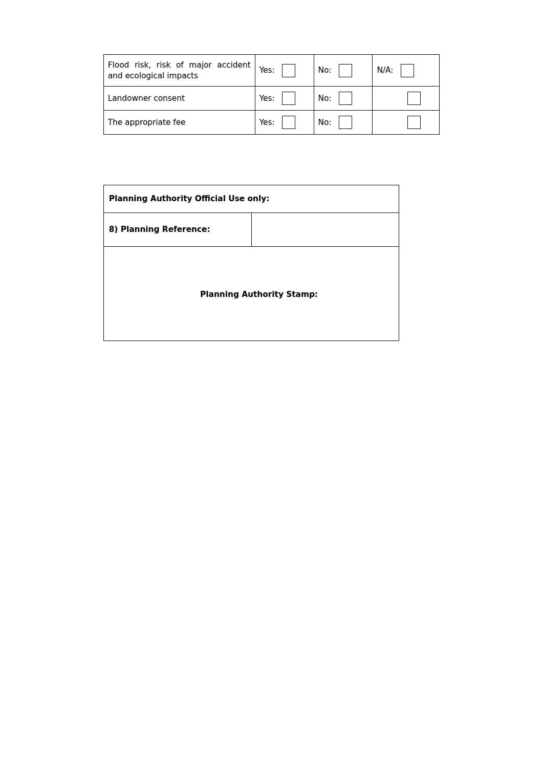| Flood risk, risk of major accident and ecological impacts | Yes: | No: | N/A: |
| Landowner consent | Yes: | No: | |
| The appropriate fee | Yes: | No: | |
| Planning Authority Official Use only: |
| 8) Planning Reference: | |
| Planning Authority Stamp: |